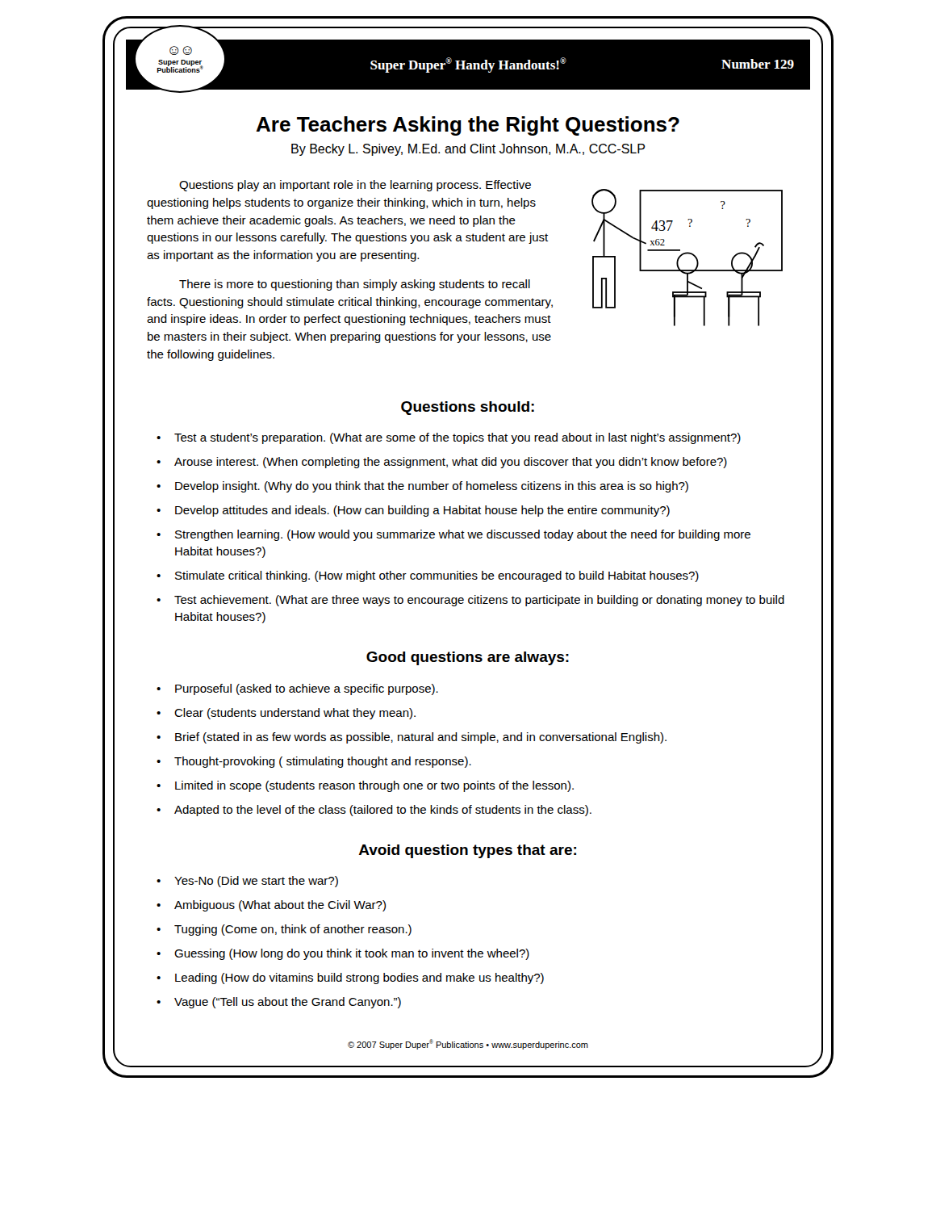☺☺
Super Duper
Publications®
Super Duper® Handy Handouts!®
Number 129
Are Teachers Asking the Right Questions?
By Becky L. Spivey, M.Ed. and Clint Johnson, M.A., CCC-SLP
437 x62 ? ? ?
Questions play an important role in the learning process. Effective questioning helps students to organize their thinking, which in turn, helps them achieve their academic goals. As teachers, we need to plan the questions in our lessons carefully. The questions you ask a student are just as important as the information you are presenting.
There is more to questioning than simply asking students to recall facts. Questioning should stimulate critical thinking, encourage commentary, and inspire ideas. In order to perfect questioning techniques, teachers must be masters in their subject. When preparing questions for your lessons, use the following guidelines.
Questions should:
Test a student’s preparation. (What are some of the topics that you read about in last night’s assignment?)
Arouse interest. (When completing the assignment, what did you discover that you didn’t know before?)
Develop insight. (Why do you think that the number of homeless citizens in this area is so high?)
Develop attitudes and ideals. (How can building a Habitat house help the entire community?)
Strengthen learning. (How would you summarize what we discussed today about the need for building more Habitat houses?)
Stimulate critical thinking. (How might other communities be encouraged to build Habitat houses?)
Test achievement. (What are three ways to encourage citizens to participate in building or donating money to build Habitat houses?)
Good questions are always:
Purposeful (asked to achieve a specific purpose).
Clear (students understand what they mean).
Brief (stated in as few words as possible, natural and simple, and in conversational English).
Thought-provoking ( stimulating thought and response).
Limited in scope (students reason through one or two points of the lesson).
Adapted to the level of the class (tailored to the kinds of students in the class).
Avoid question types that are:
Yes-No (Did we start the war?)
Ambiguous (What about the Civil War?)
Tugging (Come on, think of another reason.)
Guessing (How long do you think it took man to invent the wheel?)
Leading (How do vitamins build strong bodies and make us healthy?)
Vague (“Tell us about the Grand Canyon.”)
© 2007 Super Duper® Publications • www.superduperinc.com